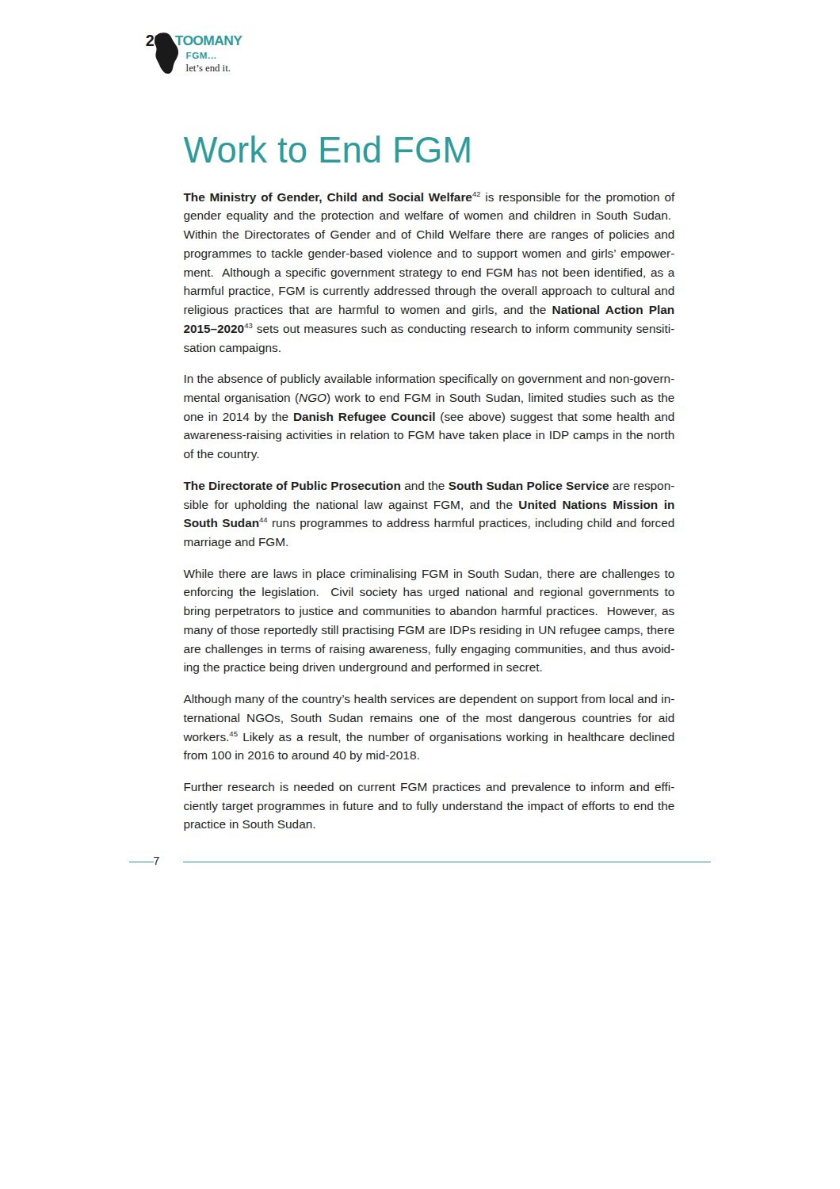28 TOOMANY FGM... let’s end it.
Work to End FGM
The Ministry of Gender, Child and Social Welfare42 is responsible for the promotion of gender equality and the protection and welfare of women and children in South Sudan. Within the Directorates of Gender and of Child Welfare there are ranges of policies and programmes to tackle gender-based violence and to support women and girls’ empowerment. Although a specific government strategy to end FGM has not been identified, as a harmful practice, FGM is currently addressed through the overall approach to cultural and religious practices that are harmful to women and girls, and the National Action Plan 2015–202043 sets out measures such as conducting research to inform community sensitisation campaigns.
In the absence of publicly available information specifically on government and non-governmental organisation (NGO) work to end FGM in South Sudan, limited studies such as the one in 2014 by the Danish Refugee Council (see above) suggest that some health and awareness-raising activities in relation to FGM have taken place in IDP camps in the north of the country.
The Directorate of Public Prosecution and the South Sudan Police Service are responsible for upholding the national law against FGM, and the United Nations Mission in South Sudan44 runs programmes to address harmful practices, including child and forced marriage and FGM.
While there are laws in place criminalising FGM in South Sudan, there are challenges to enforcing the legislation. Civil society has urged national and regional governments to bring perpetrators to justice and communities to abandon harmful practices. However, as many of those reportedly still practising FGM are IDPs residing in UN refugee camps, there are challenges in terms of raising awareness, fully engaging communities, and thus avoiding the practice being driven underground and performed in secret.
Although many of the country’s health services are dependent on support from local and international NGOs, South Sudan remains one of the most dangerous countries for aid workers.45 Likely as a result, the number of organisations working in healthcare declined from 100 in 2016 to around 40 by mid-2018.
Further research is needed on current FGM practices and prevalence to inform and efficiently target programmes in future and to fully understand the impact of efforts to end the practice in South Sudan.
7